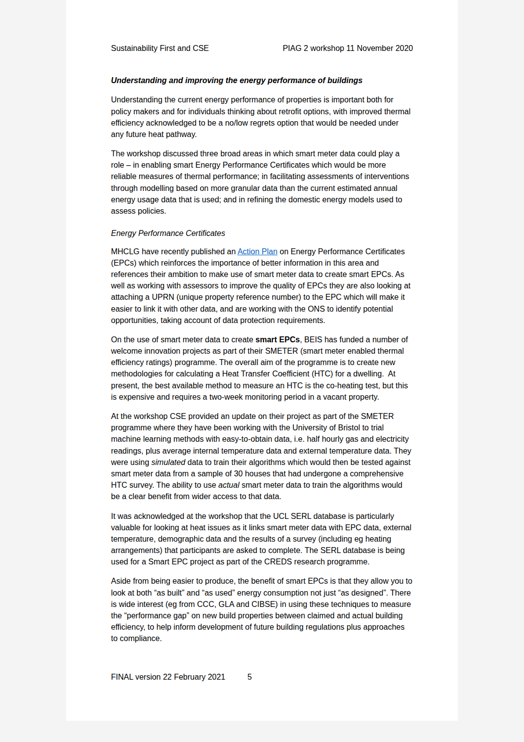Sustainability First and CSE PIAG 2 workshop 11 November 2020
Understanding and improving the energy performance of buildings
Understanding the current energy performance of properties is important both for policy makers and for individuals thinking about retrofit options, with improved thermal efficiency acknowledged to be a no/low regrets option that would be needed under any future heat pathway.
The workshop discussed three broad areas in which smart meter data could play a role – in enabling smart Energy Performance Certificates which would be more reliable measures of thermal performance; in facilitating assessments of interventions through modelling based on more granular data than the current estimated annual energy usage data that is used; and in refining the domestic energy models used to assess policies.
Energy Performance Certificates
MHCLG have recently published an Action Plan on Energy Performance Certificates (EPCs) which reinforces the importance of better information in this area and references their ambition to make use of smart meter data to create smart EPCs. As well as working with assessors to improve the quality of EPCs they are also looking at attaching a UPRN (unique property reference number) to the EPC which will make it easier to link it with other data, and are working with the ONS to identify potential opportunities, taking account of data protection requirements.
On the use of smart meter data to create smart EPCs, BEIS has funded a number of welcome innovation projects as part of their SMETER (smart meter enabled thermal efficiency ratings) programme. The overall aim of the programme is to create new methodologies for calculating a Heat Transfer Coefficient (HTC) for a dwelling. At present, the best available method to measure an HTC is the co-heating test, but this is expensive and requires a two-week monitoring period in a vacant property.
At the workshop CSE provided an update on their project as part of the SMETER programme where they have been working with the University of Bristol to trial machine learning methods with easy-to-obtain data, i.e. half hourly gas and electricity readings, plus average internal temperature data and external temperature data. They were using simulated data to train their algorithms which would then be tested against smart meter data from a sample of 30 houses that had undergone a comprehensive HTC survey. The ability to use actual smart meter data to train the algorithms would be a clear benefit from wider access to that data.
It was acknowledged at the workshop that the UCL SERL database is particularly valuable for looking at heat issues as it links smart meter data with EPC data, external temperature, demographic data and the results of a survey (including eg heating arrangements) that participants are asked to complete. The SERL database is being used for a Smart EPC project as part of the CREDS research programme.
Aside from being easier to produce, the benefit of smart EPCs is that they allow you to look at both “as built” and “as used” energy consumption not just “as designed”. There is wide interest (eg from CCC, GLA and CIBSE) in using these techniques to measure the “performance gap” on new build properties between claimed and actual building efficiency, to help inform development of future building regulations plus approaches to compliance.
FINAL version 22 February 2021 5